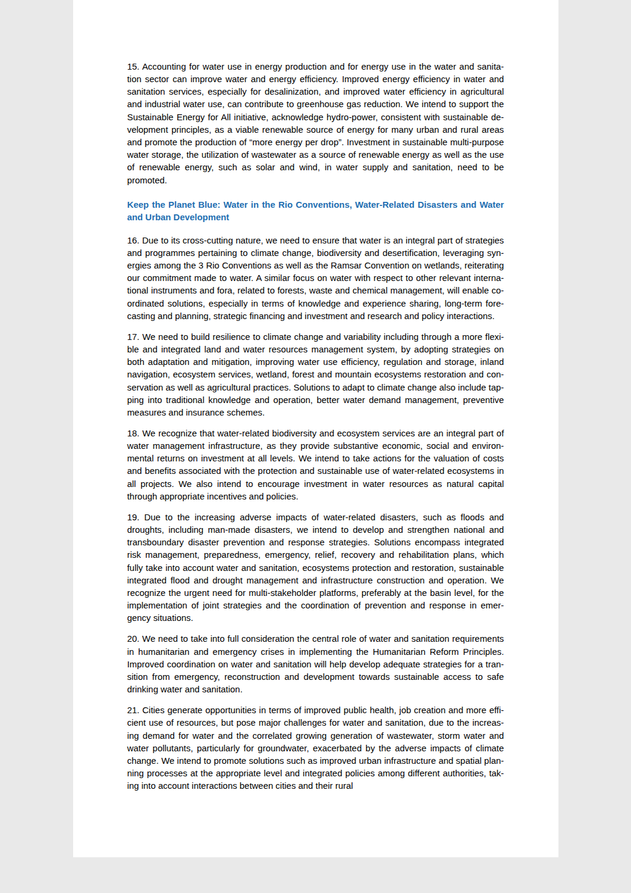15. Accounting for water use in energy production and for energy use in the water and sanitation sector can improve water and energy efficiency. Improved energy efficiency in water and sanitation services, especially for desalinization, and improved water efficiency in agricultural and industrial water use, can contribute to greenhouse gas reduction. We intend to support the Sustainable Energy for All initiative, acknowledge hydro-power, consistent with sustainable development principles, as a viable renewable source of energy for many urban and rural areas and promote the production of “more energy per drop”. Investment in sustainable multi-purpose water storage, the utilization of wastewater as a source of renewable energy as well as the use of renewable energy, such as solar and wind, in water supply and sanitation, need to be promoted.
Keep the Planet Blue: Water in the Rio Conventions, Water-Related Disasters and Water and Urban Development
16. Due to its cross-cutting nature, we need to ensure that water is an integral part of strategies and programmes pertaining to climate change, biodiversity and desertification, leveraging synergies among the 3 Rio Conventions as well as the Ramsar Convention on wetlands, reiterating our commitment made to water. A similar focus on water with respect to other relevant international instruments and fora, related to forests, waste and chemical management, will enable coordinated solutions, especially in terms of knowledge and experience sharing, long-term forecasting and planning, strategic financing and investment and research and policy interactions.
17. We need to build resilience to climate change and variability including through a more flexible and integrated land and water resources management system, by adopting strategies on both adaptation and mitigation, improving water use efficiency, regulation and storage, inland navigation, ecosystem services, wetland, forest and mountain ecosystems restoration and conservation as well as agricultural practices. Solutions to adapt to climate change also include tapping into traditional knowledge and operation, better water demand management, preventive measures and insurance schemes.
18. We recognize that water-related biodiversity and ecosystem services are an integral part of water management infrastructure, as they provide substantive economic, social and environmental returns on investment at all levels. We intend to take actions for the valuation of costs and benefits associated with the protection and sustainable use of water-related ecosystems in all projects. We also intend to encourage investment in water resources as natural capital through appropriate incentives and policies.
19. Due to the increasing adverse impacts of water-related disasters, such as floods and droughts, including man-made disasters, we intend to develop and strengthen national and transboundary disaster prevention and response strategies. Solutions encompass integrated risk management, preparedness, emergency, relief, recovery and rehabilitation plans, which fully take into account water and sanitation, ecosystems protection and restoration, sustainable integrated flood and drought management and infrastructure construction and operation. We recognize the urgent need for multi-stakeholder platforms, preferably at the basin level, for the implementation of joint strategies and the coordination of prevention and response in emergency situations.
20. We need to take into full consideration the central role of water and sanitation requirements in humanitarian and emergency crises in implementing the Humanitarian Reform Principles. Improved coordination on water and sanitation will help develop adequate strategies for a transition from emergency, reconstruction and development towards sustainable access to safe drinking water and sanitation.
21. Cities generate opportunities in terms of improved public health, job creation and more efficient use of resources, but pose major challenges for water and sanitation, due to the increasing demand for water and the correlated growing generation of wastewater, storm water and water pollutants, particularly for groundwater, exacerbated by the adverse impacts of climate change. We intend to promote solutions such as improved urban infrastructure and spatial planning processes at the appropriate level and integrated policies among different authorities, taking into account interactions between cities and their rural